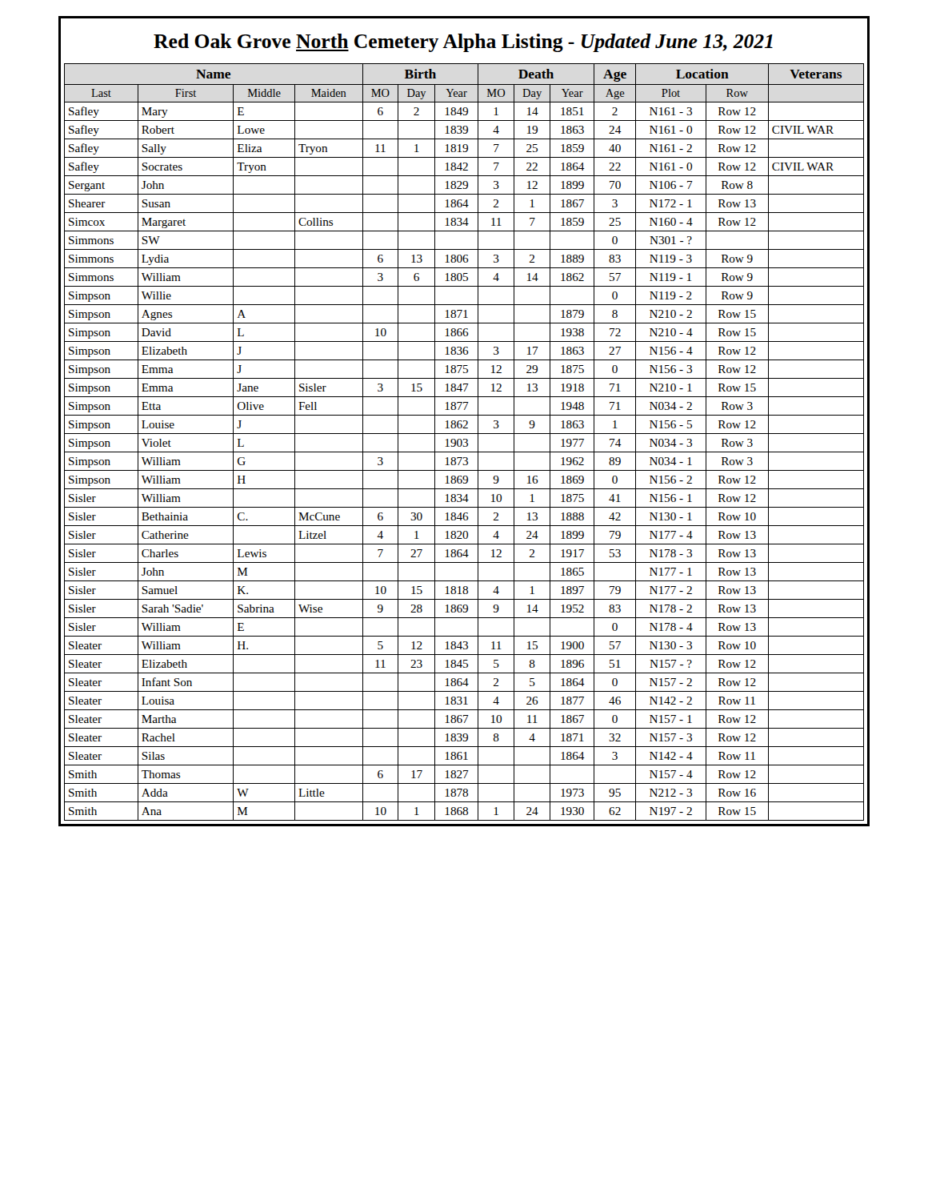Red Oak Grove North Cemetery Alpha Listing - Updated June 13, 2021
| Name | Birth | Death | Age | Location | Veterans |
| --- | --- | --- | --- | --- | --- |
| Last | First | Middle | Maiden | MO | Day | Year | MO | Day | Year | Age | Plot | Row | |
| Safley | Mary | E | | 6 | 2 | 1849 | 1 | 14 | 1851 | 2 | N161 - 3 | Row 12 | |
| Safley | Robert | Lowe | | | | 1839 | 4 | 19 | 1863 | 24 | N161 - 0 | Row 12 | CIVIL WAR |
| Safley | Sally | Eliza | Tryon | 11 | 1 | 1819 | 7 | 25 | 1859 | 40 | N161 - 2 | Row 12 | |
| Safley | Socrates | Tryon | | | | 1842 | 7 | 22 | 1864 | 22 | N161 - 0 | Row 12 | CIVIL WAR |
| Sergant | John | | | | | 1829 | 3 | 12 | 1899 | 70 | N106 - 7 | Row 8 | |
| Shearer | Susan | | | | | 1864 | 2 | 1 | 1867 | 3 | N172 - 1 | Row 13 | |
| Simcox | Margaret | | Collins | | | 1834 | 11 | 7 | 1859 | 25 | N160 - 4 | Row 12 | |
| Simmons | SW | | | | | | | | | 0 | N301 - ? | | |
| Simmons | Lydia | | | 6 | 13 | 1806 | 3 | 2 | 1889 | 83 | N119 - 3 | Row 9 | |
| Simmons | William | | | 3 | 6 | 1805 | 4 | 14 | 1862 | 57 | N119 - 1 | Row 9 | |
| Simpson | Willie | | | | | | | | | 0 | N119 - 2 | Row 9 | |
| Simpson | Agnes | A | | | | 1871 | | | 1879 | 8 | N210 - 2 | Row 15 | |
| Simpson | David | L | | 10 | | 1866 | | | 1938 | 72 | N210 - 4 | Row 15 | |
| Simpson | Elizabeth | J | | | | 1836 | 3 | 17 | 1863 | 27 | N156 - 4 | Row 12 | |
| Simpson | Emma | J | | | | 1875 | 12 | 29 | 1875 | 0 | N156 - 3 | Row 12 | |
| Simpson | Emma | Jane | Sisler | 3 | 15 | 1847 | 12 | 13 | 1918 | 71 | N210 - 1 | Row 15 | |
| Simpson | Etta | Olive | Fell | | | 1877 | | | 1948 | 71 | N034 - 2 | Row 3 | |
| Simpson | Louise | J | | | | 1862 | 3 | 9 | 1863 | 1 | N156 - 5 | Row 12 | |
| Simpson | Violet | L | | | | 1903 | | | 1977 | 74 | N034 - 3 | Row 3 | |
| Simpson | William | G | | 3 | | 1873 | | | 1962 | 89 | N034 - 1 | Row 3 | |
| Simpson | William | H | | | | 1869 | 9 | 16 | 1869 | 0 | N156 - 2 | Row 12 | |
| Sisler | William | | | | | 1834 | 10 | 1 | 1875 | 41 | N156 - 1 | Row 12 | |
| Sisler | Bethainia | C. | McCune | 6 | 30 | 1846 | 2 | 13 | 1888 | 42 | N130 - 1 | Row 10 | |
| Sisler | Catherine | | Litzel | 4 | 1 | 1820 | 4 | 24 | 1899 | 79 | N177 - 4 | Row 13 | |
| Sisler | Charles | Lewis | | 7 | 27 | 1864 | 12 | 2 | 1917 | 53 | N178 - 3 | Row 13 | |
| Sisler | John | M | | | | | | | 1865 | | N177 - 1 | Row 13 | |
| Sisler | Samuel | K. | | 10 | 15 | 1818 | 4 | 1 | 1897 | 79 | N177 - 2 | Row 13 | |
| Sisler | Sarah 'Sadie' | Sabrina | Wise | 9 | 28 | 1869 | 9 | 14 | 1952 | 83 | N178 - 2 | Row 13 | |
| Sisler | William | E | | | | | | | | 0 | N178 - 4 | Row 13 | |
| Sleater | William | H. | | 5 | 12 | 1843 | 11 | 15 | 1900 | 57 | N130 - 3 | Row 10 | |
| Sleater | Elizabeth | | | 11 | 23 | 1845 | 5 | 8 | 1896 | 51 | N157 - ? | Row 12 | |
| Sleater | Infant Son | | | | | 1864 | 2 | 5 | 1864 | 0 | N157 - 2 | Row 12 | |
| Sleater | Louisa | | | | | 1831 | 4 | 26 | 1877 | 46 | N142 - 2 | Row 11 | |
| Sleater | Martha | | | | | 1867 | 10 | 11 | 1867 | 0 | N157 - 1 | Row 12 | |
| Sleater | Rachel | | | | | 1839 | 8 | 4 | 1871 | 32 | N157 - 3 | Row 12 | |
| Sleater | Silas | | | | | 1861 | | | 1864 | 3 | N142 - 4 | Row 11 | |
| Smith | Thomas | | | 6 | 17 | 1827 | | | | | N157 - 4 | Row 12 | |
| Smith | Adda | W | Little | | | 1878 | | | 1973 | 95 | N212 - 3 | Row 16 | |
| Smith | Ana | M | | 10 | 1 | 1868 | 1 | 24 | 1930 | 62 | N197 - 2 | Row 15 | |